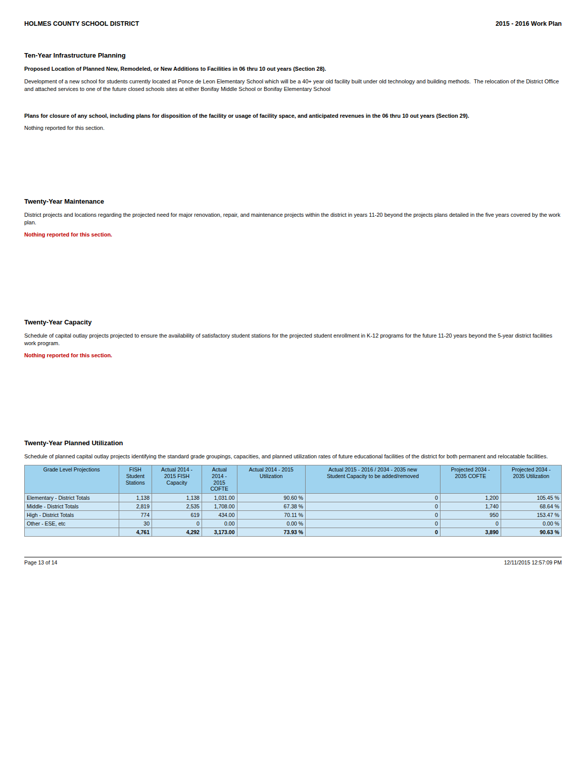HOLMES COUNTY SCHOOL DISTRICT
2015 - 2016 Work Plan
Ten-Year Infrastructure Planning
Proposed Location of Planned New, Remodeled, or New Additions to Facilities in 06 thru 10 out years (Section 28).
Development of a new school for students currently located at Ponce de Leon Elementary School which will be a 40+ year old facility built under old technology and building methods. The relocation of the District Office and attached services to one of the future closed schools sites at either Bonifay Middle School or Bonifay Elementary School
Plans for closure of any school, including plans for disposition of the facility or usage of facility space, and anticipated revenues in the 06 thru 10 out years (Section 29).
Nothing reported for this section.
Twenty-Year Maintenance
District projects and locations regarding the projected need for major renovation, repair, and maintenance projects within the district in years 11-20 beyond the projects plans detailed in the five years covered by the work plan.
Nothing reported for this section.
Twenty-Year Capacity
Schedule of capital outlay projects projected to ensure the availability of satisfactory student stations for the projected student enrollment in K-12 programs for the future 11-20 years beyond the 5-year district facilities work program.
Nothing reported for this section.
Twenty-Year Planned Utilization
Schedule of planned capital outlay projects identifying the standard grade groupings, capacities, and planned utilization rates of future educational facilities of the district for both permanent and relocatable facilities.
| Grade Level Projections | FISH Student Stations | Actual 2014 - 2015 FISH Capacity | Actual 2014 - 2015 COFTE | Actual 2014 - 2015 Utilization | Actual 2015 - 2016 / 2034 - 2035 new Student Capacity to be added/removed | Projected 2034 - 2035 COFTE | Projected 2034 - 2035 Utilization |
| --- | --- | --- | --- | --- | --- | --- | --- |
| Elementary - District Totals | 1,138 | 1,138 | 1,031.00 | 90.60 % | 0 | 1,200 | 105.45 % |
| Middle - District Totals | 2,819 | 2,535 | 1,708.00 | 67.38 % | 0 | 1,740 | 68.64 % |
| High - District Totals | 774 | 619 | 434.00 | 70.11 % | 0 | 950 | 153.47 % |
| Other - ESE, etc | 30 | 0 | 0.00 | 0.00 % | 0 | 0 | 0.00 % |
| | 4,761 | 4,292 | 3,173.00 | 73.93 % | 0 | 3,890 | 90.63 % |
Page 13 of 14
12/11/2015 12:57:09 PM